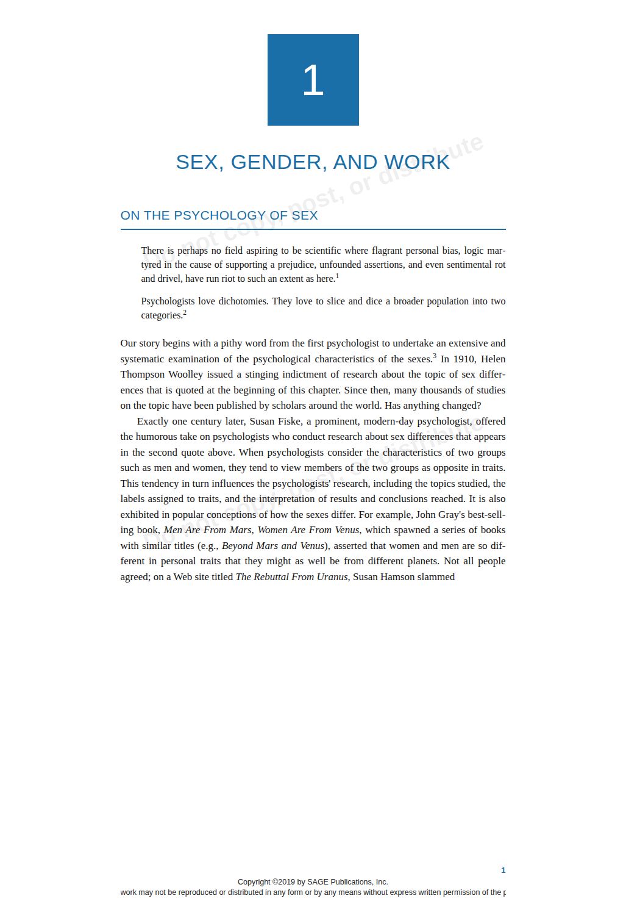Do not copy, post, or distribute
Do not copy, post, or distribute
1
Sex, Gender, and Work
On the Psychology of Sex
There is perhaps no field aspiring to be scientific where flagrant personal bias, logic martyred in the cause of supporting a prejudice, unfounded assertions, and even sentimental rot and drivel, have run riot to such an extent as here.1
Psychologists love dichotomies. They love to slice and dice a broader population into two categories.2
Our story begins with a pithy word from the first psychologist to undertake an extensive and systematic examination of the psychological characteristics of the sexes.3 In 1910, Helen Thompson Woolley issued a stinging indictment of research about the topic of sex differences that is quoted at the beginning of this chapter. Since then, many thousands of studies on the topic have been published by scholars around the world. Has anything changed?
Exactly one century later, Susan Fiske, a prominent, modern-day psychologist, offered the humorous take on psychologists who conduct research about sex differences that appears in the second quote above. When psychologists consider the characteristics of two groups such as men and women, they tend to view members of the two groups as opposite in traits. This tendency in turn influences the psychologists' research, including the topics studied, the labels assigned to traits, and the interpretation of results and conclusions reached. It is also exhibited in popular conceptions of how the sexes differ. For example, John Gray's best-selling book, Men Are From Mars, Women Are From Venus, which spawned a series of books with similar titles (e.g., Beyond Mars and Venus), asserted that women and men are so different in personal traits that they might as well be from different planets. Not all people agreed; on a Web site titled The Rebuttal From Uranus, Susan Hamson slammed
1
Copyright ©2019 by SAGE Publications, Inc.
work may not be reproduced or distributed in any form or by any means without express written permission of the publi